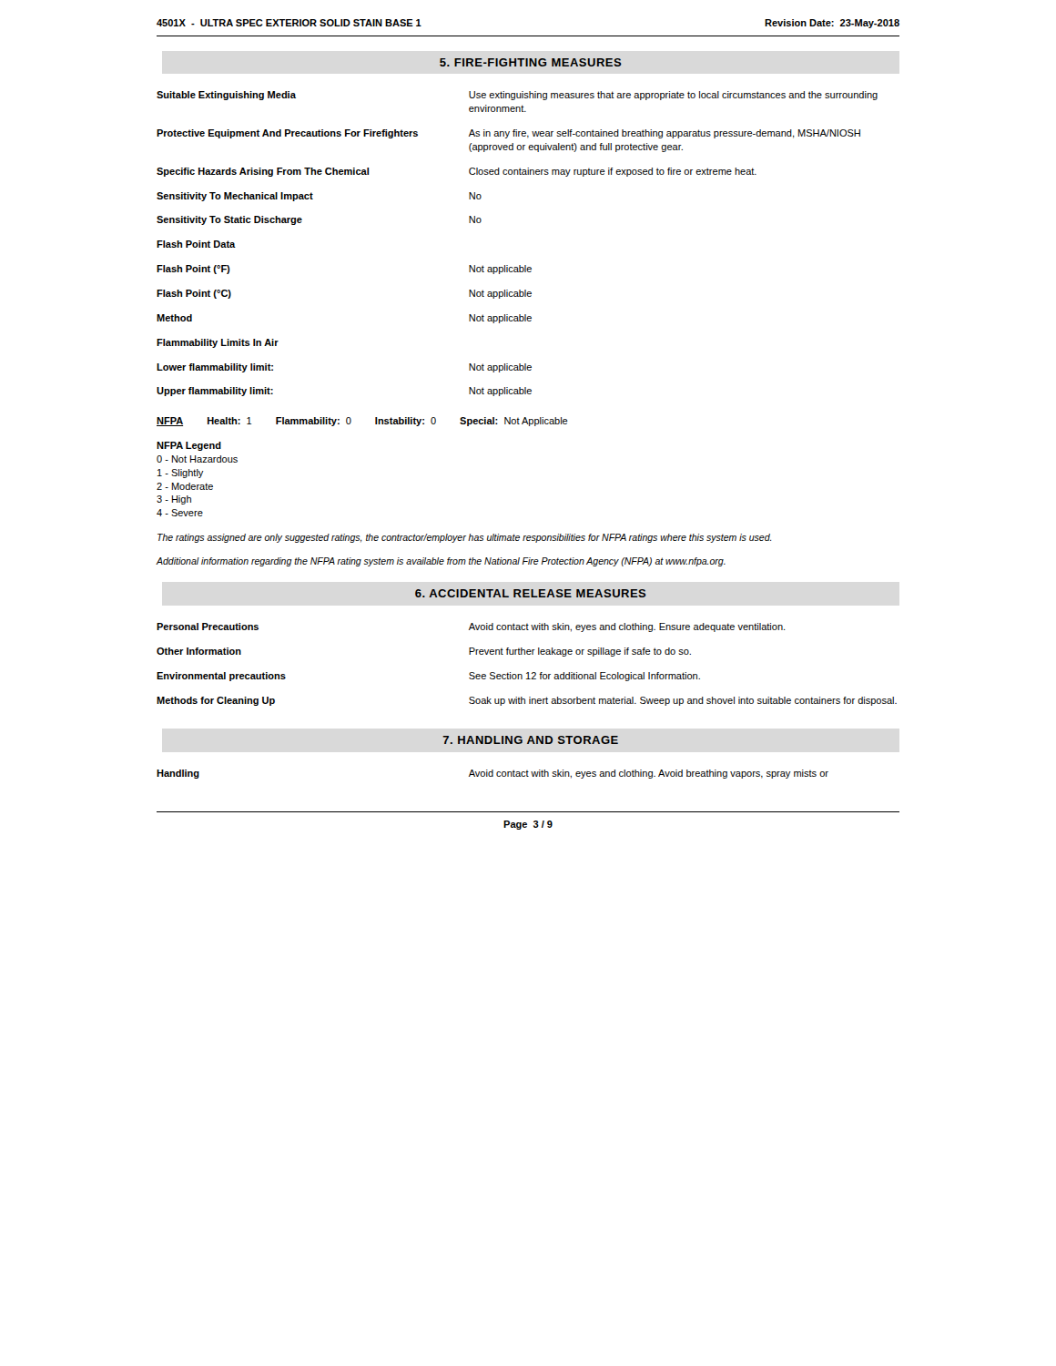4501X - ULTRA SPEC EXTERIOR SOLID STAIN BASE 1
Revision Date: 23-May-2018
5. FIRE-FIGHTING MEASURES
| Suitable Extinguishing Media | Use extinguishing measures that are appropriate to local circumstances and the surrounding environment. |
| Protective Equipment And Precautions For Firefighters | As in any fire, wear self-contained breathing apparatus pressure-demand, MSHA/NIOSH (approved or equivalent) and full protective gear. |
| Specific Hazards Arising From The Chemical | Closed containers may rupture if exposed to fire or extreme heat. |
| Sensitivity To Mechanical Impact | No |
| Sensitivity To Static Discharge | No |
| Flash Point Data | |
| Flash Point (°F) | Not applicable |
| Flash Point (°C) | Not applicable |
| Method | Not applicable |
| Flammability Limits In Air | |
| Lower flammability limit: | Not applicable |
| Upper flammability limit: | Not applicable |
NFPA Health: 1 Flammability: 0 Instability: 0 Special: Not Applicable
NFPA Legend
0 - Not Hazardous
1 - Slightly
2 - Moderate
3 - High
4 - Severe
The ratings assigned are only suggested ratings, the contractor/employer has ultimate responsibilities for NFPA ratings where this system is used.
Additional information regarding the NFPA rating system is available from the National Fire Protection Agency (NFPA) at www.nfpa.org.
6. ACCIDENTAL RELEASE MEASURES
| Personal Precautions | Avoid contact with skin, eyes and clothing. Ensure adequate ventilation. |
| Other Information | Prevent further leakage or spillage if safe to do so. |
| Environmental precautions | See Section 12 for additional Ecological Information. |
| Methods for Cleaning Up | Soak up with inert absorbent material. Sweep up and shovel into suitable containers for disposal. |
7. HANDLING AND STORAGE
| Handling | Avoid contact with skin, eyes and clothing. Avoid breathing vapors, spray mists or |
Page 3 / 9